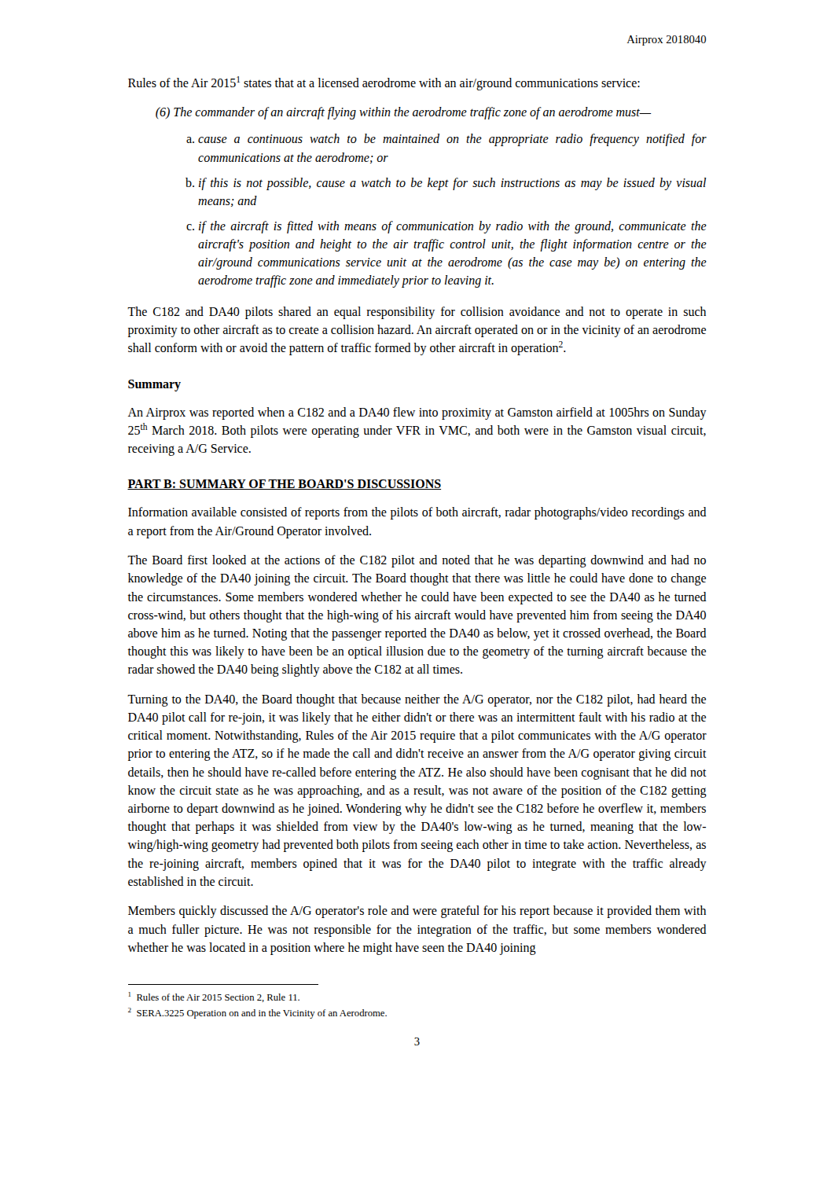Airprox 2018040
Rules of the Air 20151 states that at a licensed aerodrome with an air/ground communications service:
(6) The commander of an aircraft flying within the aerodrome traffic zone of an aerodrome must—
cause a continuous watch to be maintained on the appropriate radio frequency notified for communications at the aerodrome; or
if this is not possible, cause a watch to be kept for such instructions as may be issued by visual means; and
if the aircraft is fitted with means of communication by radio with the ground, communicate the aircraft's position and height to the air traffic control unit, the flight information centre or the air/ground communications service unit at the aerodrome (as the case may be) on entering the aerodrome traffic zone and immediately prior to leaving it.
The C182 and DA40 pilots shared an equal responsibility for collision avoidance and not to operate in such proximity to other aircraft as to create a collision hazard. An aircraft operated on or in the vicinity of an aerodrome shall conform with or avoid the pattern of traffic formed by other aircraft in operation2.
Summary
An Airprox was reported when a C182 and a DA40 flew into proximity at Gamston airfield at 1005hrs on Sunday 25th March 2018. Both pilots were operating under VFR in VMC, and both were in the Gamston visual circuit, receiving a A/G Service.
PART B: SUMMARY OF THE BOARD'S DISCUSSIONS
Information available consisted of reports from the pilots of both aircraft, radar photographs/video recordings and a report from the Air/Ground Operator involved.
The Board first looked at the actions of the C182 pilot and noted that he was departing downwind and had no knowledge of the DA40 joining the circuit. The Board thought that there was little he could have done to change the circumstances. Some members wondered whether he could have been expected to see the DA40 as he turned cross-wind, but others thought that the high-wing of his aircraft would have prevented him from seeing the DA40 above him as he turned. Noting that the passenger reported the DA40 as below, yet it crossed overhead, the Board thought this was likely to have been be an optical illusion due to the geometry of the turning aircraft because the radar showed the DA40 being slightly above the C182 at all times.
Turning to the DA40, the Board thought that because neither the A/G operator, nor the C182 pilot, had heard the DA40 pilot call for re-join, it was likely that he either didn't or there was an intermittent fault with his radio at the critical moment. Notwithstanding, Rules of the Air 2015 require that a pilot communicates with the A/G operator prior to entering the ATZ, so if he made the call and didn't receive an answer from the A/G operator giving circuit details, then he should have re-called before entering the ATZ. He also should have been cognisant that he did not know the circuit state as he was approaching, and as a result, was not aware of the position of the C182 getting airborne to depart downwind as he joined. Wondering why he didn't see the C182 before he overflew it, members thought that perhaps it was shielded from view by the DA40's low-wing as he turned, meaning that the low-wing/high-wing geometry had prevented both pilots from seeing each other in time to take action. Nevertheless, as the re-joining aircraft, members opined that it was for the DA40 pilot to integrate with the traffic already established in the circuit.
Members quickly discussed the A/G operator's role and were grateful for his report because it provided them with a much fuller picture. He was not responsible for the integration of the traffic, but some members wondered whether he was located in a position where he might have seen the DA40 joining
1 Rules of the Air 2015 Section 2, Rule 11.
2 SERA.3225 Operation on and in the Vicinity of an Aerodrome.
3